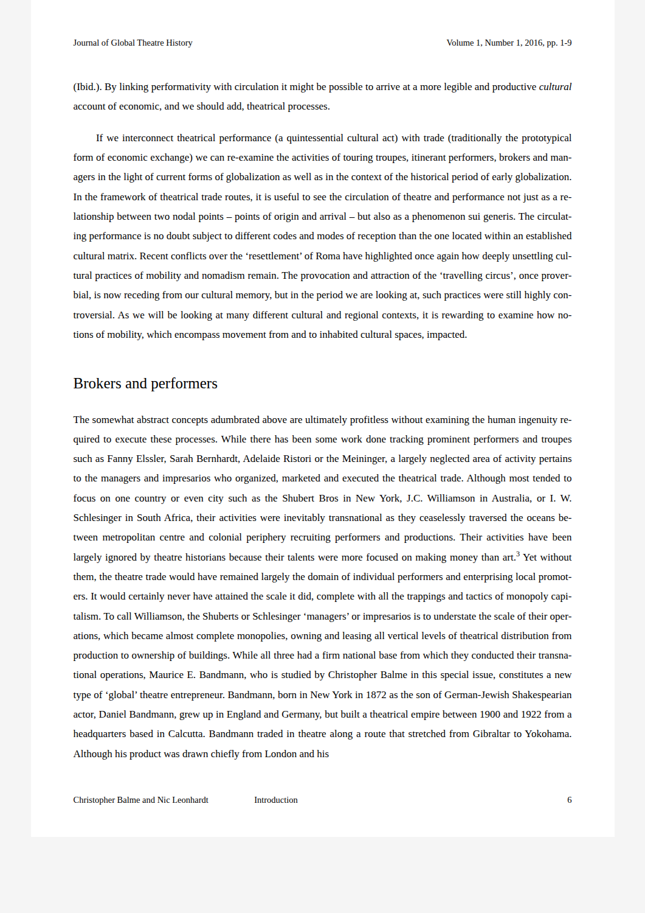Journal of Global Theatre History
Volume 1, Number 1, 2016, pp. 1-9
(Ibid.). By linking performativity with circulation it might be possible to arrive at a more legible and productive cultural account of economic, and we should add, theatrical processes.
If we interconnect theatrical performance (a quintessential cultural act) with trade (traditionally the prototypical form of economic exchange) we can re-examine the activities of touring troupes, itinerant performers, brokers and managers in the light of current forms of globalization as well as in the context of the historical period of early globalization. In the framework of theatrical trade routes, it is useful to see the circulation of theatre and performance not just as a relationship between two nodal points – points of origin and arrival – but also as a phenomenon sui generis. The circulating performance is no doubt subject to different codes and modes of reception than the one located within an established cultural matrix. Recent conflicts over the ‘resettlement’ of Roma have highlighted once again how deeply unsettling cultural practices of mobility and nomadism remain. The provocation and attraction of the ‘travelling circus’, once proverbial, is now receding from our cultural memory, but in the period we are looking at, such practices were still highly controversial. As we will be looking at many different cultural and regional contexts, it is rewarding to examine how notions of mobility, which encompass movement from and to inhabited cultural spaces, impacted.
Brokers and performers
The somewhat abstract concepts adumbrated above are ultimately profitless without examining the human ingenuity required to execute these processes. While there has been some work done tracking prominent performers and troupes such as Fanny Elssler, Sarah Bernhardt, Adelaide Ristori or the Meininger, a largely neglected area of activity pertains to the managers and impresarios who organized, marketed and executed the theatrical trade. Although most tended to focus on one country or even city such as the Shubert Bros in New York, J.C. Williamson in Australia, or I. W. Schlesinger in South Africa, their activities were inevitably transnational as they ceaselessly traversed the oceans between metropolitan centre and colonial periphery recruiting performers and productions. Their activities have been largely ignored by theatre historians because their talents were more focused on making money than art.3 Yet without them, the theatre trade would have remained largely the domain of individual performers and enterprising local promoters. It would certainly never have attained the scale it did, complete with all the trappings and tactics of monopoly capitalism. To call Williamson, the Shuberts or Schlesinger ‘managers’ or impresarios is to understate the scale of their operations, which became almost complete monopolies, owning and leasing all vertical levels of theatrical distribution from production to ownership of buildings. While all three had a firm national base from which they conducted their transnational operations, Maurice E. Bandmann, who is studied by Christopher Balme in this special issue, constitutes a new type of ‘global’ theatre entrepreneur. Bandmann, born in New York in 1872 as the son of German-Jewish Shakespearian actor, Daniel Bandmann, grew up in England and Germany, but built a theatrical empire between 1900 and 1922 from a headquarters based in Calcutta. Bandmann traded in theatre along a route that stretched from Gibraltar to Yokohama. Although his product was drawn chiefly from London and his
Christopher Balme and Nic Leonhardt
Introduction
6